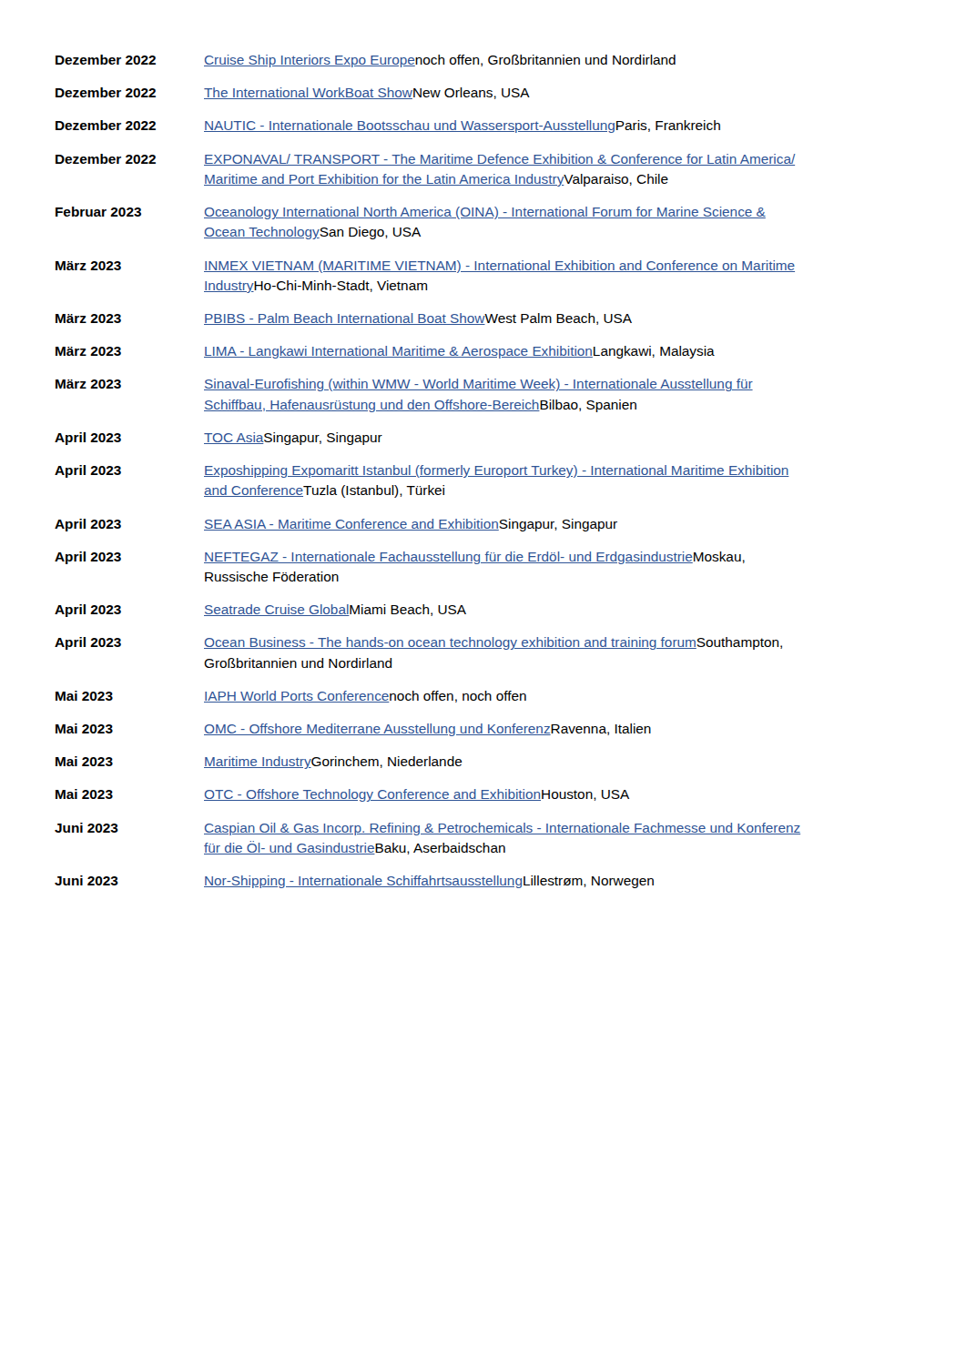| Dezember 2022 | Cruise Ship Interiors Expo Europe noch offen, Großbritannien und Nordirland |
| Dezember 2022 | The International WorkBoat Show New Orleans, USA |
| Dezember 2022 | NAUTIC - Internationale Bootsschau und Wassersport-Ausstellung Paris, Frankreich |
| Dezember 2022 | EXPONAVAL/ TRANSPORT - The Maritime Defence Exhibition & Conference for Latin America/ Maritime and Port Exhibition for the Latin America Industry Valparaiso, Chile |
| Februar 2023 | Oceanology International North America (OINA) - International Forum for Marine Science & Ocean Technology San Diego, USA |
| März 2023 | INMEX VIETNAM (MARITIME VIETNAM) - International Exhibition and Conference on Maritime Industry Ho-Chi-Minh-Stadt, Vietnam |
| März 2023 | PBIBS - Palm Beach International Boat Show West Palm Beach, USA |
| März 2023 | LIMA - Langkawi International Maritime & Aerospace Exhibition Langkawi, Malaysia |
| März 2023 | Sinaval-Eurofishing (within WMW - World Maritime Week) - Internationale Ausstellung für Schiffbau, Hafenausrüstung und den Offshore-Bereich Bilbao, Spanien |
| April 2023 | TOC Asia Singapur, Singapur |
| April 2023 | Exposhipping Expomaritt Istanbul (formerly Europort Turkey) - International Maritime Exhibition and Conference Tuzla (Istanbul), Türkei |
| April 2023 | SEA ASIA - Maritime Conference and Exhibition Singapur, Singapur |
| April 2023 | NEFTEGAZ - Internationale Fachausstellung für die Erdöl- und Erdgasindustrie Moskau, Russische Föderation |
| April 2023 | Seatrade Cruise Global Miami Beach, USA |
| April 2023 | Ocean Business - The hands-on ocean technology exhibition and training forum Southampton, Großbritannien und Nordirland |
| Mai 2023 | IAPH World Ports Conference noch offen, noch offen |
| Mai 2023 | OMC - Offshore Mediterrane Ausstellung und Konferenz Ravenna, Italien |
| Mai 2023 | Maritime Industry Gorinchem, Niederlande |
| Mai 2023 | OTC - Offshore Technology Conference and Exhibition Houston, USA |
| Juni 2023 | Caspian Oil & Gas Incorp. Refining & Petrochemicals - Internationale Fachmesse und Konferenz für die Öl- und Gasindustrie Baku, Aserbaidschan |
| Juni 2023 | Nor-Shipping - Internationale Schiffahrtsausstellung Lillestrøm, Norwegen |